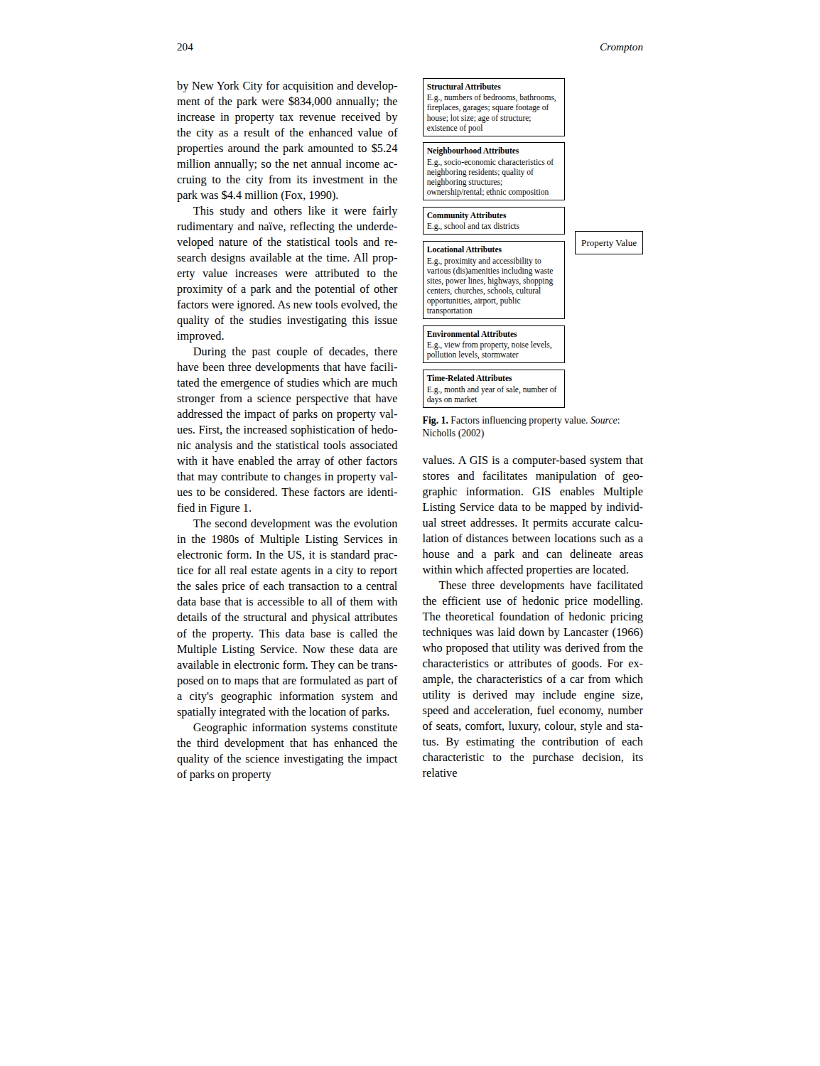204 Crompton
by New York City for acquisition and development of the park were $834,000 annually; the increase in property tax revenue received by the city as a result of the enhanced value of properties around the park amounted to $5.24 million annually; so the net annual income accruing to the city from its investment in the park was $4.4 million (Fox, 1990).
This study and others like it were fairly rudimentary and naïve, reflecting the underdeveloped nature of the statistical tools and research designs available at the time. All property value increases were attributed to the proximity of a park and the potential of other factors were ignored. As new tools evolved, the quality of the studies investigating this issue improved.
During the past couple of decades, there have been three developments that have facilitated the emergence of studies which are much stronger from a science perspective that have addressed the impact of parks on property values. First, the increased sophistication of hedonic analysis and the statistical tools associated with it have enabled the array of other factors that may contribute to changes in property values to be considered. These factors are identified in Figure 1.
The second development was the evolution in the 1980s of Multiple Listing Services in electronic form. In the US, it is standard practice for all real estate agents in a city to report the sales price of each transaction to a central data base that is accessible to all of them with details of the structural and physical attributes of the property. This data base is called the Multiple Listing Service. Now these data are available in electronic form. They can be transposed on to maps that are formulated as part of a city's geographic information system and spatially integrated with the location of parks.
Geographic information systems constitute the third development that has enhanced the quality of the science investigating the impact of parks on property
Structural Attributes E.g., numbers of bedrooms, bathrooms, fireplaces, garages; square footage of house; lot size; age of structure; existence of pool
Neighbourhood Attributes E.g., socio-economic characteristics of neighboring residents; quality of neighboring structures; ownership/rental; ethnic composition
Community Attributes E.g., school and tax districts
Locational Attributes E.g., proximity and accessibility to various (dis)amenities including waste sites, power lines, highways, shopping centers, churches, schools, cultural opportunities, airport, public transportation
Environmental Attributes E.g., view from property, noise levels, pollution levels, stormwater
Time-Related Attributes E.g., month and year of sale, number of days on market
Property Value
Fig. 1. Factors influencing property value. Source: Nicholls (2002)
values. A GIS is a computer-based system that stores and facilitates manipulation of geographic information. GIS enables Multiple Listing Service data to be mapped by individual street addresses. It permits accurate calculation of distances between locations such as a house and a park and can delineate areas within which affected properties are located.
These three developments have facilitated the efficient use of hedonic price modelling. The theoretical foundation of hedonic pricing techniques was laid down by Lancaster (1966) who proposed that utility was derived from the characteristics or attributes of goods. For example, the characteristics of a car from which utility is derived may include engine size, speed and acceleration, fuel economy, number of seats, comfort, luxury, colour, style and status. By estimating the contribution of each characteristic to the purchase decision, its relative